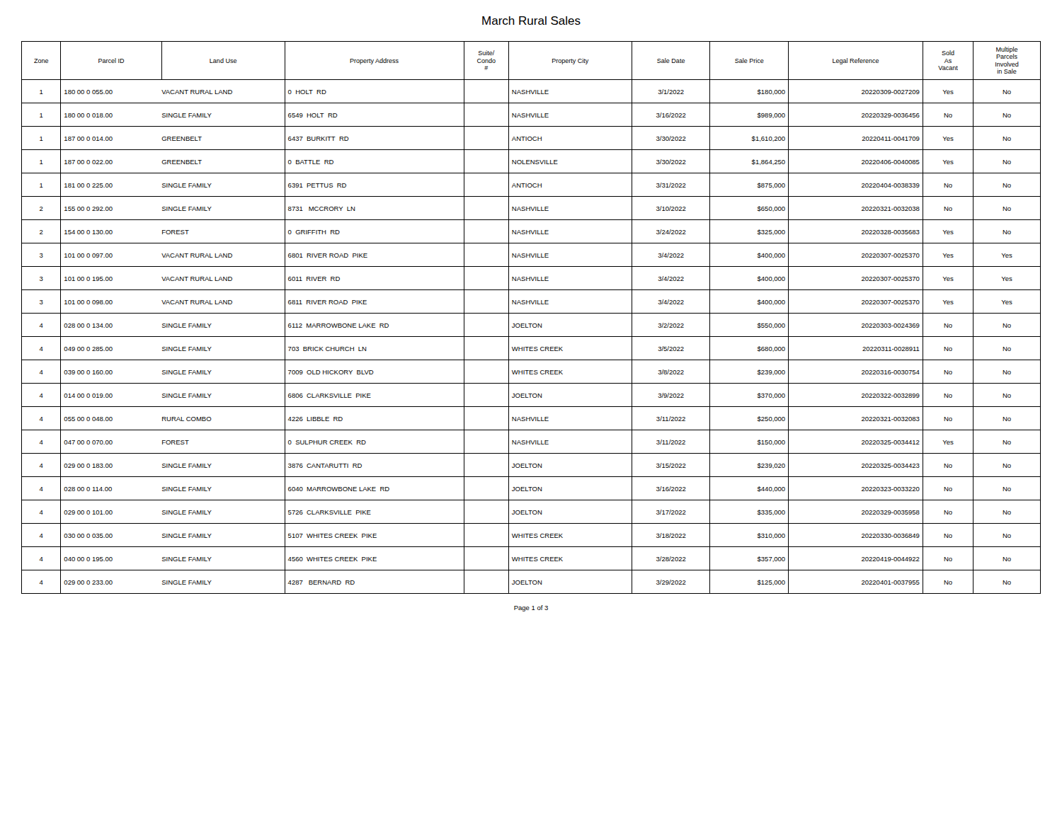March Rural Sales
| Zone | Parcel ID | Land Use | Property Address | Suite/ Condo # | Property City | Sale Date | Sale Price | Legal Reference | Sold As Vacant | Multiple Parcels Involved in Sale |
| --- | --- | --- | --- | --- | --- | --- | --- | --- | --- | --- |
| 1 | 180 00 0 055.00 | VACANT RURAL LAND | 0 HOLT RD | | NASHVILLE | 3/1/2022 | $180,000 | 20220309-0027209 | Yes | No |
| 1 | 180 00 0 018.00 | SINGLE FAMILY | 6549 HOLT RD | | NASHVILLE | 3/16/2022 | $989,000 | 20220329-0036456 | No | No |
| 1 | 187 00 0 014.00 | GREENBELT | 6437 BURKITT RD | | ANTIOCH | 3/30/2022 | $1,610,200 | 20220411-0041709 | Yes | No |
| 1 | 187 00 0 022.00 | GREENBELT | 0 BATTLE RD | | NOLENSVILLE | 3/30/2022 | $1,864,250 | 20220406-0040085 | Yes | No |
| 1 | 181 00 0 225.00 | SINGLE FAMILY | 6391 PETTUS RD | | ANTIOCH | 3/31/2022 | $875,000 | 20220404-0038339 | No | No |
| 2 | 155 00 0 292.00 | SINGLE FAMILY | 8731 MCCRORY LN | | NASHVILLE | 3/10/2022 | $650,000 | 20220321-0032038 | No | No |
| 2 | 154 00 0 130.00 | FOREST | 0 GRIFFITH RD | | NASHVILLE | 3/24/2022 | $325,000 | 20220328-0035683 | Yes | No |
| 3 | 101 00 0 097.00 | VACANT RURAL LAND | 6801 RIVER ROAD PIKE | | NASHVILLE | 3/4/2022 | $400,000 | 20220307-0025370 | Yes | Yes |
| 3 | 101 00 0 195.00 | VACANT RURAL LAND | 6011 RIVER RD | | NASHVILLE | 3/4/2022 | $400,000 | 20220307-0025370 | Yes | Yes |
| 3 | 101 00 0 098.00 | VACANT RURAL LAND | 6811 RIVER ROAD PIKE | | NASHVILLE | 3/4/2022 | $400,000 | 20220307-0025370 | Yes | Yes |
| 4 | 028 00 0 134.00 | SINGLE FAMILY | 6112 MARROWBONE LAKE RD | | JOELTON | 3/2/2022 | $550,000 | 20220303-0024369 | No | No |
| 4 | 049 00 0 285.00 | SINGLE FAMILY | 703 BRICK CHURCH LN | | WHITES CREEK | 3/5/2022 | $680,000 | 20220311-0028911 | No | No |
| 4 | 039 00 0 160.00 | SINGLE FAMILY | 7009 OLD HICKORY BLVD | | WHITES CREEK | 3/8/2022 | $239,000 | 20220316-0030754 | No | No |
| 4 | 014 00 0 019.00 | SINGLE FAMILY | 6806 CLARKSVILLE PIKE | | JOELTON | 3/9/2022 | $370,000 | 20220322-0032899 | No | No |
| 4 | 055 00 0 048.00 | RURAL COMBO | 4226 LIBBLE RD | | NASHVILLE | 3/11/2022 | $250,000 | 20220321-0032083 | No | No |
| 4 | 047 00 0 070.00 | FOREST | 0 SULPHUR CREEK RD | | NASHVILLE | 3/11/2022 | $150,000 | 20220325-0034412 | Yes | No |
| 4 | 029 00 0 183.00 | SINGLE FAMILY | 3876 CANTARUTTI RD | | JOELTON | 3/15/2022 | $239,020 | 20220325-0034423 | No | No |
| 4 | 028 00 0 114.00 | SINGLE FAMILY | 6040 MARROWBONE LAKE RD | | JOELTON | 3/16/2022 | $440,000 | 20220323-0033220 | No | No |
| 4 | 029 00 0 101.00 | SINGLE FAMILY | 5726 CLARKSVILLE PIKE | | JOELTON | 3/17/2022 | $335,000 | 20220329-0035958 | No | No |
| 4 | 030 00 0 035.00 | SINGLE FAMILY | 5107 WHITES CREEK PIKE | | WHITES CREEK | 3/18/2022 | $310,000 | 20220330-0036849 | No | No |
| 4 | 040 00 0 195.00 | SINGLE FAMILY | 4560 WHITES CREEK PIKE | | WHITES CREEK | 3/28/2022 | $357,000 | 20220419-0044922 | No | No |
| 4 | 029 00 0 233.00 | SINGLE FAMILY | 4287 BERNARD RD | | JOELTON | 3/29/2022 | $125,000 | 20220401-0037955 | No | No |
Page 1 of 3